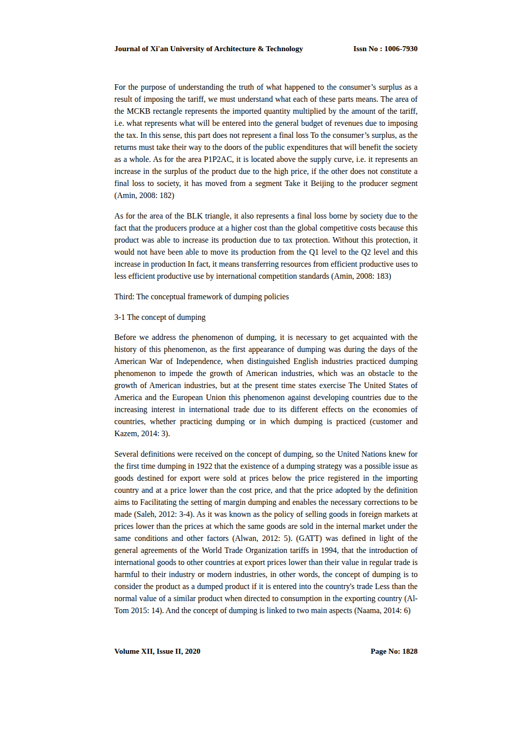Journal of Xi'an University of Architecture & Technology
Issn No : 1006-7930
For the purpose of understanding the truth of what happened to the consumer’s surplus as a result of imposing the tariff, we must understand what each of these parts means. The area of the MCKB rectangle represents the imported quantity multiplied by the amount of the tariff, i.e. what represents what will be entered into the general budget of revenues due to imposing the tax. In this sense, this part does not represent a final loss To the consumer’s surplus, as the returns must take their way to the doors of the public expenditures that will benefit the society as a whole. As for the area P1P2AC, it is located above the supply curve, i.e. it represents an increase in the surplus of the product due to the high price, if the other does not constitute a final loss to society, it has moved from a segment Take it Beijing to the producer segment (Amin, 2008: 182)
As for the area of the BLK triangle, it also represents a final loss borne by society due to the fact that the producers produce at a higher cost than the global competitive costs because this product was able to increase its production due to tax protection. Without this protection, it would not have been able to move its production from the Q1 level to the Q2 level and this increase in production In fact, it means transferring resources from efficient productive uses to less efficient productive use by international competition standards (Amin, 2008: 183)
Third: The conceptual framework of dumping policies
3-1 The concept of dumping
Before we address the phenomenon of dumping, it is necessary to get acquainted with the history of this phenomenon, as the first appearance of dumping was during the days of the American War of Independence, when distinguished English industries practiced dumping phenomenon to impede the growth of American industries, which was an obstacle to the growth of American industries, but at the present time states exercise The United States of America and the European Union this phenomenon against developing countries due to the increasing interest in international trade due to its different effects on the economies of countries, whether practicing dumping or in which dumping is practiced (customer and Kazem, 2014: 3).
Several definitions were received on the concept of dumping, so the United Nations knew for the first time dumping in 1922 that the existence of a dumping strategy was a possible issue as goods destined for export were sold at prices below the price registered in the importing country and at a price lower than the cost price, and that the price adopted by the definition aims to Facilitating the setting of margin dumping and enables the necessary corrections to be made (Saleh, 2012: 3-4). As it was known as the policy of selling goods in foreign markets at prices lower than the prices at which the same goods are sold in the internal market under the same conditions and other factors (Alwan, 2012: 5). (GATT) was defined in light of the general agreements of the World Trade Organization tariffs in 1994, that the introduction of international goods to other countries at export prices lower than their value in regular trade is harmful to their industry or modern industries, in other words, the concept of dumping is to consider the product as a dumped product if it is entered into the country's trade Less than the normal value of a similar product when directed to consumption in the exporting country (Al-Tom 2015: 14). And the concept of dumping is linked to two main aspects (Naama, 2014: 6)
Volume XII, Issue II, 2020
Page No: 1828